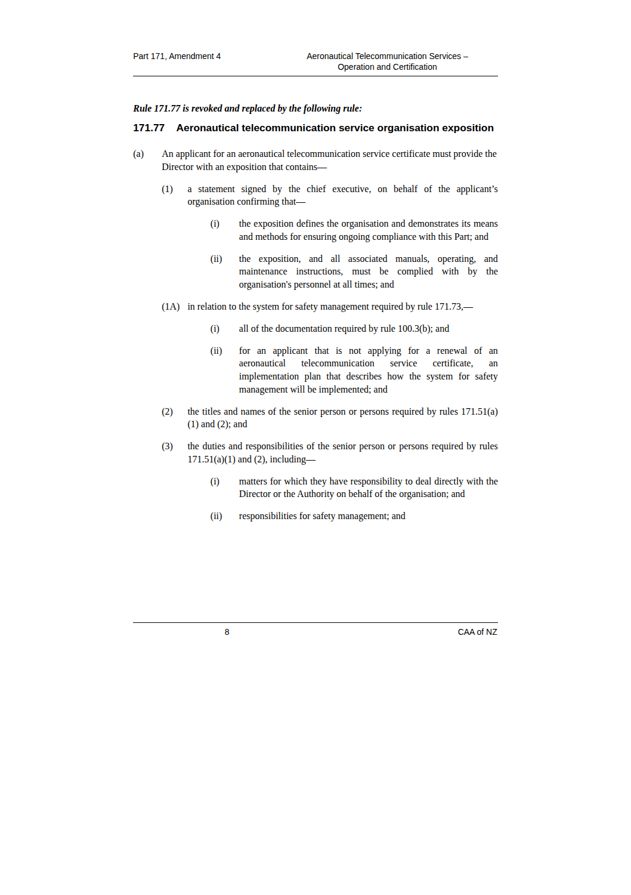| Part 171, Amendment 4 | Aeronautical Telecommunication Services – Operation and Certification |
Rule 171.77 is revoked and replaced by the following rule:
171.77 Aeronautical telecommunication service organisation exposition
(a) An applicant for an aeronautical telecommunication service certificate must provide the Director with an exposition that contains—
(1) a statement signed by the chief executive, on behalf of the applicant’s organisation confirming that—
(i) the exposition defines the organisation and demonstrates its means and methods for ensuring ongoing compliance with this Part; and
(ii) the exposition, and all associated manuals, operating, and maintenance instructions, must be complied with by the organisation's personnel at all times; and
(1A) in relation to the system for safety management required by rule 171.73,—
(i) all of the documentation required by rule 100.3(b); and
(ii) for an applicant that is not applying for a renewal of an aeronautical telecommunication service certificate, an implementation plan that describes how the system for safety management will be implemented; and
(2) the titles and names of the senior person or persons required by rules 171.51(a)(1) and (2); and
(3) the duties and responsibilities of the senior person or persons required by rules 171.51(a)(1) and (2), including—
(i) matters for which they have responsibility to deal directly with the Director or the Authority on behalf of the organisation; and
(ii) responsibilities for safety management; and
| 8 | CAA of NZ |